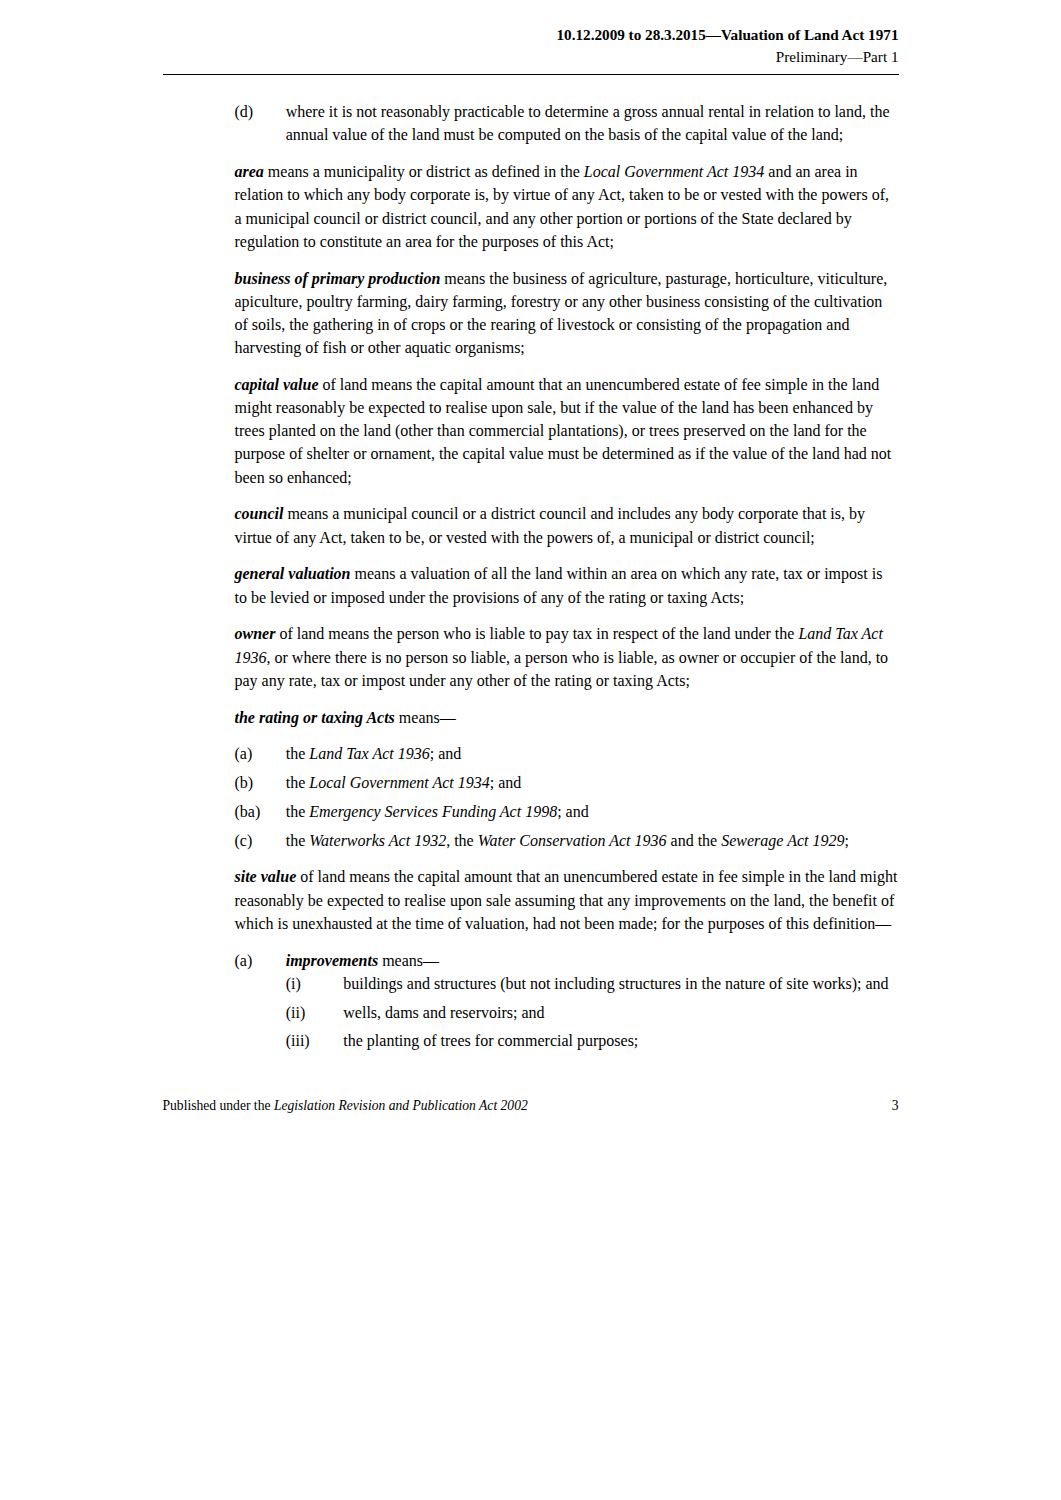10.12.2009 to 28.3.2015—Valuation of Land Act 1971
Preliminary—Part 1
(d) where it is not reasonably practicable to determine a gross annual rental in relation to land, the annual value of the land must be computed on the basis of the capital value of the land;
area means a municipality or district as defined in the Local Government Act 1934 and an area in relation to which any body corporate is, by virtue of any Act, taken to be or vested with the powers of, a municipal council or district council, and any other portion or portions of the State declared by regulation to constitute an area for the purposes of this Act;
business of primary production means the business of agriculture, pasturage, horticulture, viticulture, apiculture, poultry farming, dairy farming, forestry or any other business consisting of the cultivation of soils, the gathering in of crops or the rearing of livestock or consisting of the propagation and harvesting of fish or other aquatic organisms;
capital value of land means the capital amount that an unencumbered estate of fee simple in the land might reasonably be expected to realise upon sale, but if the value of the land has been enhanced by trees planted on the land (other than commercial plantations), or trees preserved on the land for the purpose of shelter or ornament, the capital value must be determined as if the value of the land had not been so enhanced;
council means a municipal council or a district council and includes any body corporate that is, by virtue of any Act, taken to be, or vested with the powers of, a municipal or district council;
general valuation means a valuation of all the land within an area on which any rate, tax or impost is to be levied or imposed under the provisions of any of the rating or taxing Acts;
owner of land means the person who is liable to pay tax in respect of the land under the Land Tax Act 1936, or where there is no person so liable, a person who is liable, as owner or occupier of the land, to pay any rate, tax or impost under any other of the rating or taxing Acts;
the rating or taxing Acts means—
(a) the Land Tax Act 1936; and
(b) the Local Government Act 1934; and
(ba) the Emergency Services Funding Act 1998; and
(c) the Waterworks Act 1932, the Water Conservation Act 1936 and the Sewerage Act 1929;
site value of land means the capital amount that an unencumbered estate in fee simple in the land might reasonably be expected to realise upon sale assuming that any improvements on the land, the benefit of which is unexhausted at the time of valuation, had not been made; for the purposes of this definition—
(a) improvements means—
(i) buildings and structures (but not including structures in the nature of site works); and
(ii) wells, dams and reservoirs; and
(iii) the planting of trees for commercial purposes;
Published under the Legislation Revision and Publication Act 2002
3